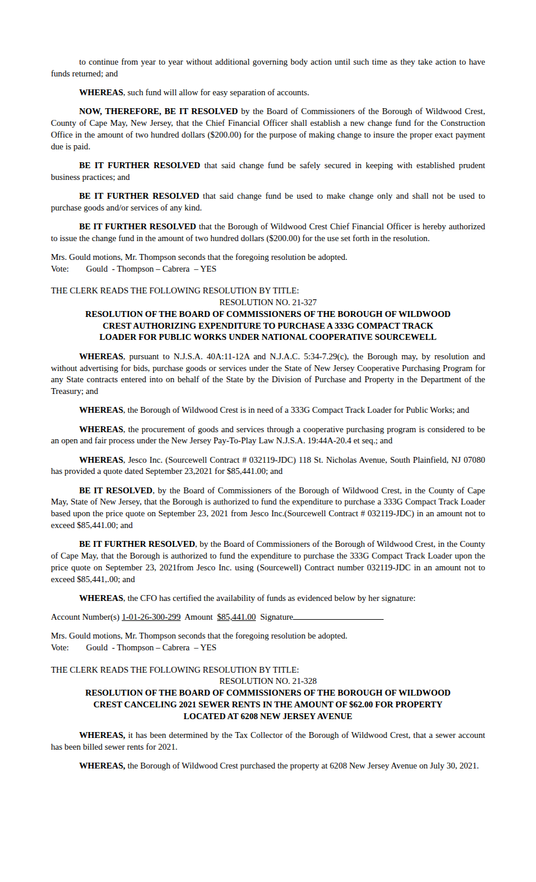to continue from year to year without additional governing body action until such time as they take action to have funds returned; and
WHEREAS, such fund will allow for easy separation of accounts.
NOW, THEREFORE, BE IT RESOLVED by the Board of Commissioners of the Borough of Wildwood Crest, County of Cape May, New Jersey, that the Chief Financial Officer shall establish a new change fund for the Construction Office in the amount of two hundred dollars ($200.00) for the purpose of making change to insure the proper exact payment due is paid.
BE IT FURTHER RESOLVED that said change fund be safely secured in keeping with established prudent business practices; and
BE IT FURTHER RESOLVED that said change fund be used to make change only and shall not be used to purchase goods and/or services of any kind.
BE IT FURTHER RESOLVED that the Borough of Wildwood Crest Chief Financial Officer is hereby authorized to issue the change fund in the amount of two hundred dollars ($200.00) for the use set forth in the resolution.
Mrs. Gould motions, Mr. Thompson seconds that the foregoing resolution be adopted.
Vote: Gould - Thompson – Cabrera – YES
THE CLERK READS THE FOLLOWING RESOLUTION BY TITLE:
RESOLUTION NO. 21-327
RESOLUTION OF THE BOARD OF COMMISSIONERS OF THE BOROUGH OF WILDWOOD CREST AUTHORIZING EXPENDITURE TO PURCHASE A 333G COMPACT TRACK LOADER FOR PUBLIC WORKS UNDER NATIONAL COOPERATIVE SOURCEWELL
WHEREAS, pursuant to N.J.S.A. 40A:11-12A and N.J.A.C. 5:34-7.29(c), the Borough may, by resolution and without advertising for bids, purchase goods or services under the State of New Jersey Cooperative Purchasing Program for any State contracts entered into on behalf of the State by the Division of Purchase and Property in the Department of the Treasury; and
WHEREAS, the Borough of Wildwood Crest is in need of a 333G Compact Track Loader for Public Works; and
WHEREAS, the procurement of goods and services through a cooperative purchasing program is considered to be an open and fair process under the New Jersey Pay-To-Play Law N.J.S.A. 19:44A-20.4 et seq.; and
WHEREAS, Jesco Inc. (Sourcewell Contract # 032119-JDC) 118 St. Nicholas Avenue, South Plainfield, NJ 07080 has provided a quote dated September 23,2021 for $85,441.00; and
BE IT RESOLVED, by the Board of Commissioners of the Borough of Wildwood Crest, in the County of Cape May, State of New Jersey, that the Borough is authorized to fund the expenditure to purchase a 333G Compact Track Loader based upon the price quote on September 23, 2021 from Jesco Inc.(Sourcewell Contract # 032119-JDC) in an amount not to exceed $85,441.00; and
BE IT FURTHER RESOLVED, by the Board of Commissioners of the Borough of Wildwood Crest, in the County of Cape May, that the Borough is authorized to fund the expenditure to purchase the 333G Compact Track Loader upon the price quote on September 23, 2021from Jesco Inc. using (Sourcewell) Contract number 032119-JDC in an amount not to exceed $85,441,.00; and
WHEREAS, the CFO has certified the availability of funds as evidenced below by her signature:
Account Number(s) 1-01-26-300-299 Amount $85,441.00 Signature
Mrs. Gould motions, Mr. Thompson seconds that the foregoing resolution be adopted.
Vote: Gould - Thompson – Cabrera – YES
THE CLERK READS THE FOLLOWING RESOLUTION BY TITLE:
RESOLUTION NO. 21-328
RESOLUTION OF THE BOARD OF COMMISSIONERS OF THE BOROUGH OF WILDWOOD CREST CANCELING 2021 SEWER RENTS IN THE AMOUNT OF $62.00 FOR PROPERTY LOCATED AT 6208 NEW JERSEY AVENUE
WHEREAS, it has been determined by the Tax Collector of the Borough of Wildwood Crest, that a sewer account has been billed sewer rents for 2021.
WHEREAS, the Borough of Wildwood Crest purchased the property at 6208 New Jersey Avenue on July 30, 2021.